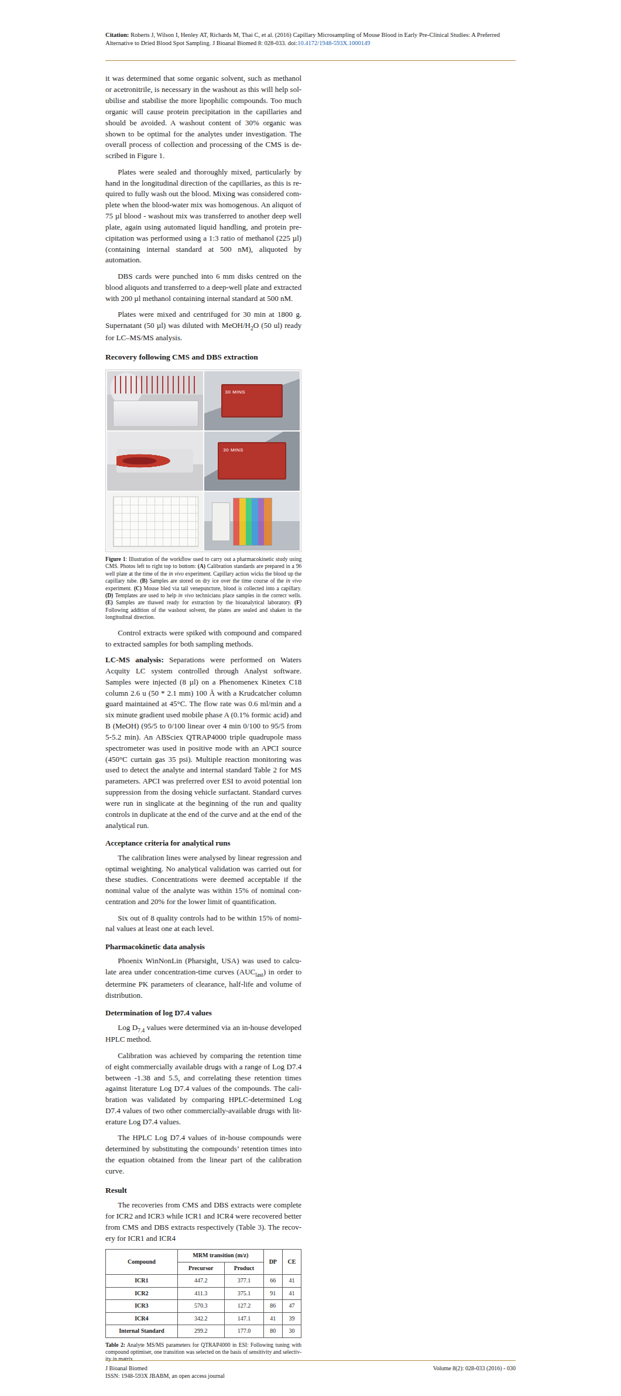Citation: Roberts J, Wilson I, Henley AT, Richards M, Thai C, et al. (2016) Capillary Microsampling of Mouse Blood in Early Pre-Clinical Studies: A Preferred Alternative to Dried Blood Spot Sampling. J Bioanal Biomed 8: 028-033. doi:10.4172/1948-593X.1000149
it was determined that some organic solvent, such as methanol or acetronitrile, is necessary in the washout as this will help solubilise and stabilise the more lipophilic compounds. Too much organic will cause protein precipitation in the capillaries and should be avoided. A washout content of 30% organic was shown to be optimal for the analytes under investigation. The overall process of collection and processing of the CMS is described in Figure 1.
Plates were sealed and thoroughly mixed, particularly by hand in the longitudinal direction of the capillaries, as this is required to fully wash out the blood. Mixing was considered complete when the blood-water mix was homogenous. An aliquot of 75 µl blood - washout mix was transferred to another deep well plate, again using automated liquid handling, and protein precipitation was performed using a 1:3 ratio of methanol (225 µl) (containing internal standard at 500 nM), aliquoted by automation.
DBS cards were punched into 6 mm disks centred on the blood aliquots and transferred to a deep-well plate and extracted with 200 µl methanol containing internal standard at 500 nM.
Plates were mixed and centrifuged for 30 min at 1800 g. Supernatant (50 µl) was diluted with MeOH/H2O (50 ul) ready for LC–MS/MS analysis.
Recovery following CMS and DBS extraction
Figure 1: Illustration of the workflow used to carry out a pharmacokinetic study using CMS. Photos left to right top to bottom: (A) Calibration standards are prepared in a 96 well plate at the time of the in vivo experiment. Capillary action wicks the blood up the capillary tube. (B) Samples are stored on dry ice over the time course of the in vivo experiment. (C) Mouse bled via tail venepuncture, blood is collected into a capillary. (D) Templates are used to help in vivo technicians place samples in the correct wells. (E) Samples are thawed ready for extraction by the bioanalytical laboratory. (F) Following addition of the washout solvent, the plates are sealed and shaken in the longitudinal direction.
Control extracts were spiked with compound and compared to extracted samples for both sampling methods.
LC-MS analysis: Separations were performed on Waters Acquity LC system controlled through Analyst software. Samples were injected (8 µl) on a Phenomenex Kinetex C18 column 2.6 u (50 * 2.1 mm) 100 Å with a Krudcatcher column guard maintained at 45°C. The flow rate was 0.6 ml/min and a six minute gradient used mobile phase A (0.1% formic acid) and B (MeOH) (95/5 to 0/100 linear over 4 min 0/100 to 95/5 from 5-5.2 min). An ABSciex QTRAP4000 triple quadrupole mass spectrometer was used in positive mode with an APCI source (450°C curtain gas 35 psi). Multiple reaction monitoring was used to detect the analyte and internal standard Table 2 for MS parameters. APCI was preferred over ESI to avoid potential ion suppression from the dosing vehicle surfactant. Standard curves were run in singlicate at the beginning of the run and quality controls in duplicate at the end of the curve and at the end of the analytical run.
Acceptance criteria for analytical runs
The calibration lines were analysed by linear regression and optimal weighting. No analytical validation was carried out for these studies. Concentrations were deemed acceptable if the nominal value of the analyte was within 15% of nominal concentration and 20% for the lower limit of quantification.
Six out of 8 quality controls had to be within 15% of nominal values at least one at each level.
Pharmacokinetic data analysis
Phoenix WinNonLin (Pharsight, USA) was used to calculate area under concentration-time curves (AUClast) in order to determine PK parameters of clearance, half-life and volume of distribution.
Determination of log D7.4 values
Log D7.4 values were determined via an in-house developed HPLC method.
Calibration was achieved by comparing the retention time of eight commercially available drugs with a range of Log D7.4 between -1.38 and 5.5, and correlating these retention times against literature Log D7.4 values of the compounds. The calibration was validated by comparing HPLC-determined Log D7.4 values of two other commercially-available drugs with literature Log D7.4 values.
The HPLC Log D7.4 values of in-house compounds were determined by substituting the compounds’ retention times into the equation obtained from the linear part of the calibration curve.
Result
The recoveries from CMS and DBS extracts were complete for ICR2 and ICR3 while ICR1 and ICR4 were recovered better from CMS and DBS extracts respectively (Table 3). The recovery for ICR1 and ICR4
| Compound | MRM transition (m/z) | DP | CE |
| --- | --- | --- | --- |
| Precursor | Product |
| ICR1 | 447.2 | 377.1 | 66 | 41 |
| ICR2 | 411.3 | 375.1 | 91 | 41 |
| ICR3 | 570.3 | 127.2 | 86 | 47 |
| ICR4 | 342.2 | 147.1 | 41 | 39 |
| Internal Standard | 299.2 | 177.0 | 80 | 30 |
Table 2: Analyte MS/MS parameters for QTRAP4000 in ESI: Following tuning with compound optimiser, one transition was selected on the basis of sensitivity and selectivity in matrix.
J Bioanal Biomed
ISSN: 1948-593X JBABM, an open access journal
Volume 8(2): 028-033 (2016) - 030